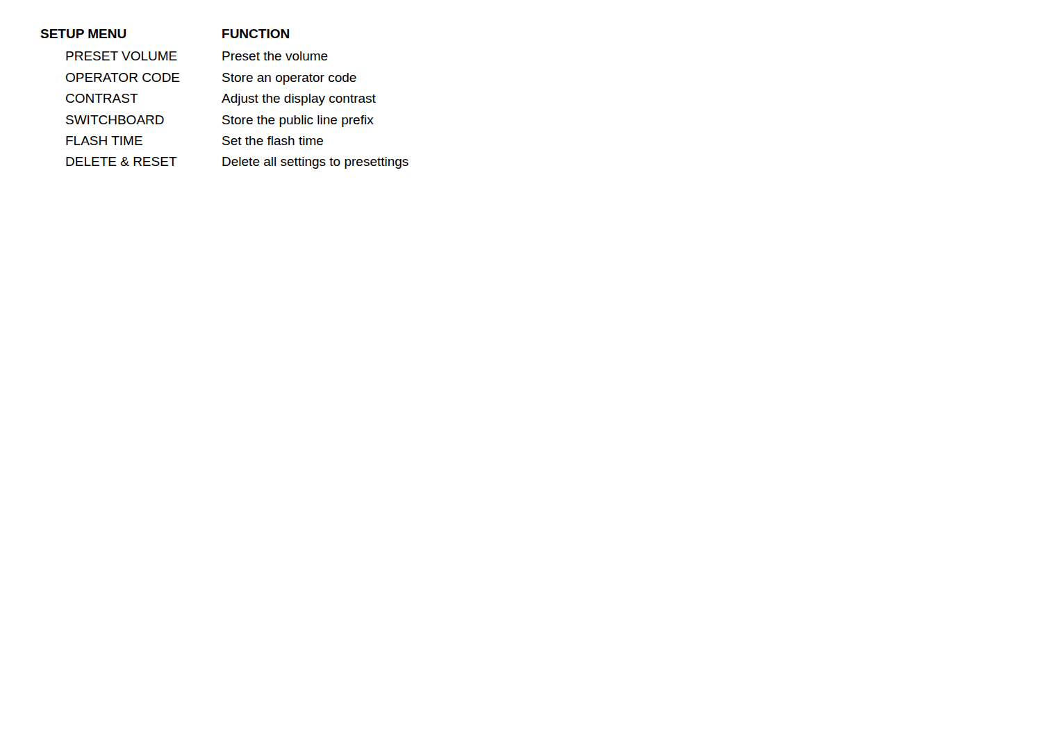| SETUP MENU | FUNCTION |
| --- | --- |
| PRESET VOLUME | Preset the volume |
| OPERATOR CODE | Store an operator code |
| CONTRAST | Adjust the display contrast |
| SWITCHBOARD | Store the public line prefix |
| FLASH TIME | Set the flash time |
| DELETE & RESET | Delete all settings to presettings |